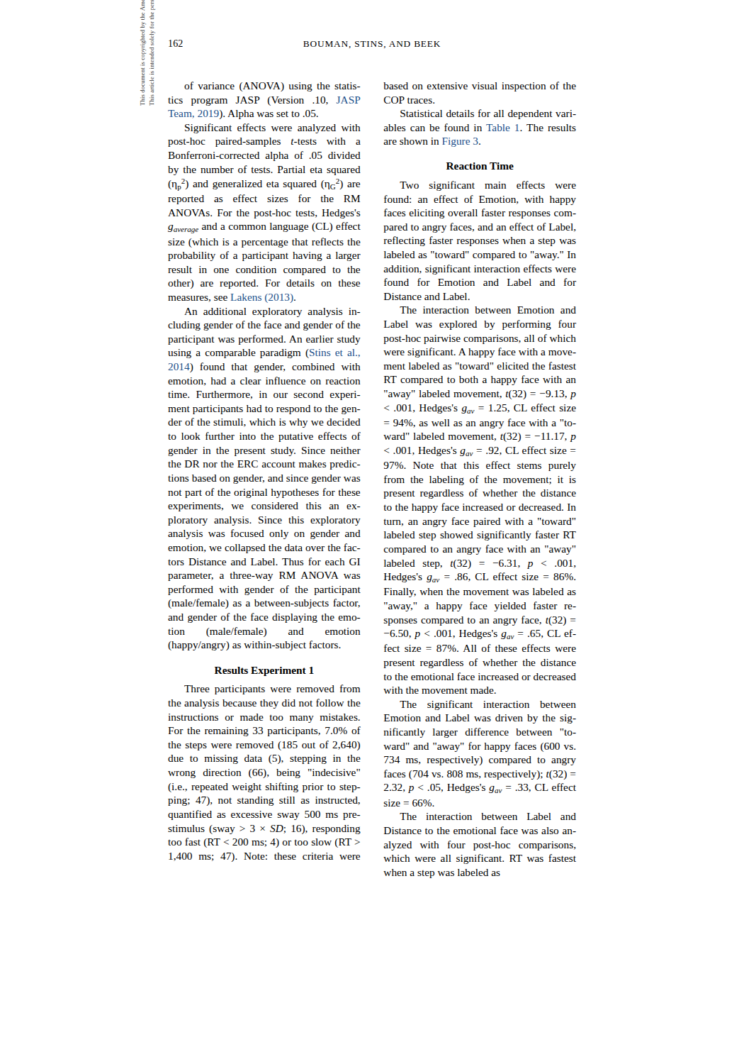This document is copyrighted by the American Psychological Association or one of its allied publishers. This article is intended solely for the personal use of the individual user and is not to be disseminated broadly.
162
Bouman, Stins, and Beek
of variance (ANOVA) using the statistics program JASP (Version .10, JASP Team, 2019). Alpha was set to .05.
Significant effects were analyzed with post-hoc paired-samples t-tests with a Bonferroni-corrected alpha of .05 divided by the number of tests. Partial eta squared (ηp2) and generalized eta squared (ηG2) are reported as effect sizes for the RM ANOVAs. For the post-hoc tests, Hedges's gaverage and a common language (CL) effect size (which is a percentage that reflects the probability of a participant having a larger result in one condition compared to the other) are reported. For details on these measures, see Lakens (2013).
An additional exploratory analysis including gender of the face and gender of the participant was performed. An earlier study using a comparable paradigm (Stins et al., 2014) found that gender, combined with emotion, had a clear influence on reaction time. Furthermore, in our second experiment participants had to respond to the gender of the stimuli, which is why we decided to look further into the putative effects of gender in the present study. Since neither the DR nor the ERC account makes predictions based on gender, and since gender was not part of the original hypotheses for these experiments, we considered this an exploratory analysis. Since this exploratory analysis was focused only on gender and emotion, we collapsed the data over the factors Distance and Label. Thus for each GI parameter, a three-way RM ANOVA was performed with gender of the participant (male/female) as a between-subjects factor, and gender of the face displaying the emotion (male/female) and emotion (happy/angry) as within-subject factors.
Results Experiment 1
Three participants were removed from the analysis because they did not follow the instructions or made too many mistakes. For the remaining 33 participants, 7.0% of the steps were removed (185 out of 2,640) due to missing data (5), stepping in the wrong direction (66), being "indecisive" (i.e., repeated weight shifting prior to stepping; 47), not standing still as instructed, quantified as excessive sway 500 ms pre-stimulus (sway > 3 × SD; 16), responding too fast (RT < 200 ms; 4) or too slow (RT > 1,400 ms; 47). Note: these criteria were based on extensive visual inspection of the COP traces.
Statistical details for all dependent variables can be found in Table 1. The results are shown in Figure 3.
Reaction Time
Two significant main effects were found: an effect of Emotion, with happy faces eliciting overall faster responses compared to angry faces, and an effect of Label, reflecting faster responses when a step was labeled as "toward" compared to "away." In addition, significant interaction effects were found for Emotion and Label and for Distance and Label.
The interaction between Emotion and Label was explored by performing four post-hoc pairwise comparisons, all of which were significant. A happy face with a movement labeled as "toward" elicited the fastest RT compared to both a happy face with an "away" labeled movement, t(32) = −9.13, p < .001, Hedges's gav = 1.25, CL effect size = 94%, as well as an angry face with a "toward" labeled movement, t(32) = −11.17, p < .001, Hedges's gav = .92, CL effect size = 97%. Note that this effect stems purely from the labeling of the movement; it is present regardless of whether the distance to the happy face increased or decreased. In turn, an angry face paired with a "toward" labeled step showed significantly faster RT compared to an angry face with an "away" labeled step, t(32) = −6.31, p < .001, Hedges's gav = .86, CL effect size = 86%. Finally, when the movement was labeled as "away," a happy face yielded faster responses compared to an angry face, t(32) = −6.50, p < .001, Hedges's gav = .65, CL effect size = 87%. All of these effects were present regardless of whether the distance to the emotional face increased or decreased with the movement made.
The significant interaction between Emotion and Label was driven by the significantly larger difference between "toward" and "away" for happy faces (600 vs. 734 ms, respectively) compared to angry faces (704 vs. 808 ms, respectively); t(32) = 2.32, p < .05, Hedges's gav = .33, CL effect size = 66%.
The interaction between Label and Distance to the emotional face was also analyzed with four post-hoc comparisons, which were all significant. RT was fastest when a step was labeled as